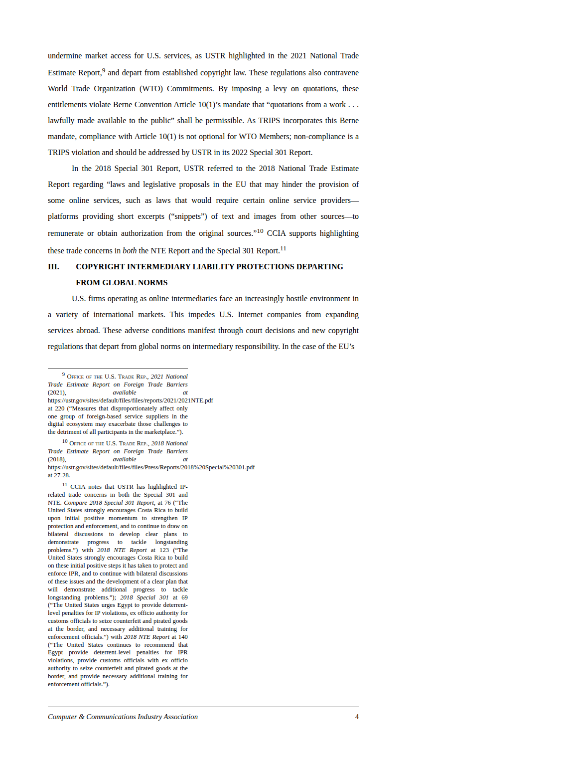undermine market access for U.S. services, as USTR highlighted in the 2021 National Trade Estimate Report,9 and depart from established copyright law. These regulations also contravene World Trade Organization (WTO) Commitments. By imposing a levy on quotations, these entitlements violate Berne Convention Article 10(1)’s mandate that “quotations from a work . . . lawfully made available to the public” shall be permissible. As TRIPS incorporates this Berne mandate, compliance with Article 10(1) is not optional for WTO Members; non-compliance is a TRIPS violation and should be addressed by USTR in its 2022 Special 301 Report.
In the 2018 Special 301 Report, USTR referred to the 2018 National Trade Estimate Report regarding “laws and legislative proposals in the EU that may hinder the provision of some online services, such as laws that would require certain online service providers—platforms providing short excerpts (“snippets”) of text and images from other sources—to remunerate or obtain authorization from the original sources.”10 CCIA supports highlighting these trade concerns in both the NTE Report and the Special 301 Report.11
III.
COPYRIGHT INTERMEDIARY LIABILITY PROTECTIONS DEPARTING FROM GLOBAL NORMS
U.S. firms operating as online intermediaries face an increasingly hostile environment in a variety of international markets. This impedes U.S. Internet companies from expanding services abroad. These adverse conditions manifest through court decisions and new copyright regulations that depart from global norms on intermediary responsibility. In the case of the EU’s
9 Office of the U.S. Trade Rep., 2021 National Trade Estimate Report on Foreign Trade Barriers (2021), available at https://ustr.gov/sites/default/files/files/reports/2021/2021NTE.pdf at 220 (“Measures that disproportionately affect only one group of foreign-based service suppliers in the digital ecosystem may exacerbate those challenges to the detriment of all participants in the marketplace.”).
10 Office of the U.S. Trade Rep., 2018 National Trade Estimate Report on Foreign Trade Barriers (2018), available at https://ustr.gov/sites/default/files/files/Press/Reports/2018%20Special%20301.pdf at 27-28.
11 CCIA notes that USTR has highlighted IP-related trade concerns in both the Special 301 and NTE. Compare 2018 Special 301 Report, at 76 (“The United States strongly encourages Costa Rica to build upon initial positive momentum to strengthen IP protection and enforcement, and to continue to draw on bilateral discussions to develop clear plans to demonstrate progress to tackle longstanding problems.”) with 2018 NTE Report at 123 (“The United States strongly encourages Costa Rica to build on these initial positive steps it has taken to protect and enforce IPR, and to continue with bilateral discussions of these issues and the development of a clear plan that will demonstrate additional progress to tackle longstanding problems.”); 2018 Special 301 at 69 (“The United States urges Egypt to provide deterrent-level penalties for IP violations, ex officio authority for customs officials to seize counterfeit and pirated goods at the border, and necessary additional training for enforcement officials.”) with 2018 NTE Report at 140 (“The United States continues to recommend that Egypt provide deterrent-level penalties for IPR violations, provide customs officials with ex officio authority to seize counterfeit and pirated goods at the border, and provide necessary additional training for enforcement officials.”).
Computer & Communications Industry Association
4